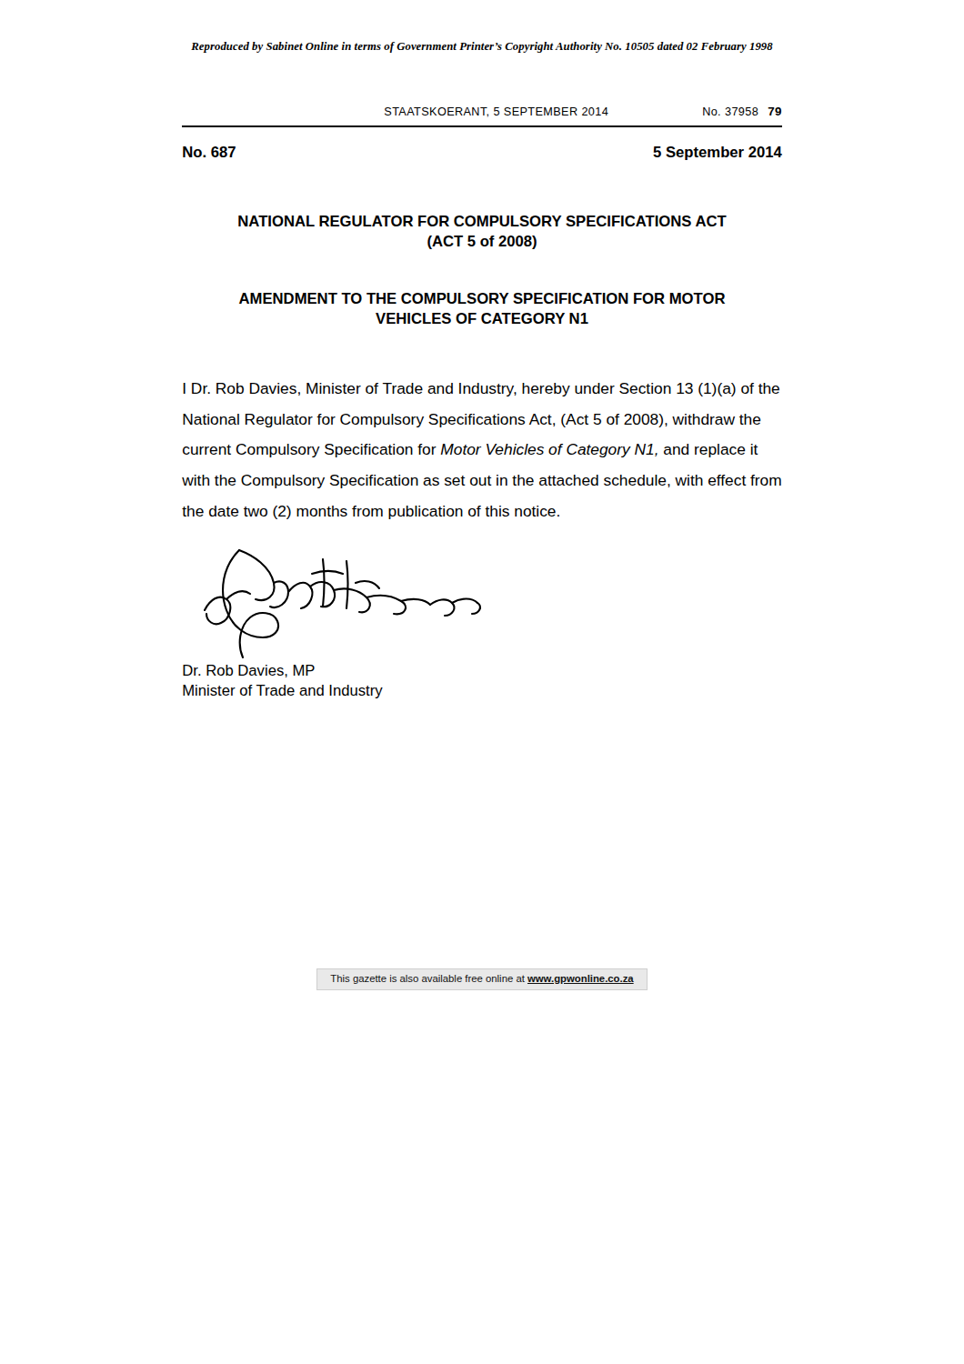Reproduced by Sabinet Online in terms of Government Printer’s Copyright Authority No. 10505 dated 02 February 1998
STAATSKOERANT, 5 SEPTEMBER 2014
No. 3795879
No. 687 5 September 2014
NATIONAL REGULATOR FOR COMPULSORY SPECIFICATIONS ACT
(ACT 5 of 2008)
AMENDMENT TO THE COMPULSORY SPECIFICATION FOR MOTOR
VEHICLES OF CATEGORY N1
I Dr. Rob Davies, Minister of Trade and Industry, hereby under Section 13 (1)(a) of the National Regulator for Compulsory Specifications Act, (Act 5 of 2008), withdraw the current Compulsory Specification for Motor Vehicles of Category N1, and replace it with the Compulsory Specification as set out in the attached schedule, with effect from the date two (2) months from publication of this notice.
Dr. Rob Davies, MP
Minister of Trade and Industry
This gazette is also available free online at www.gpwonline.co.za